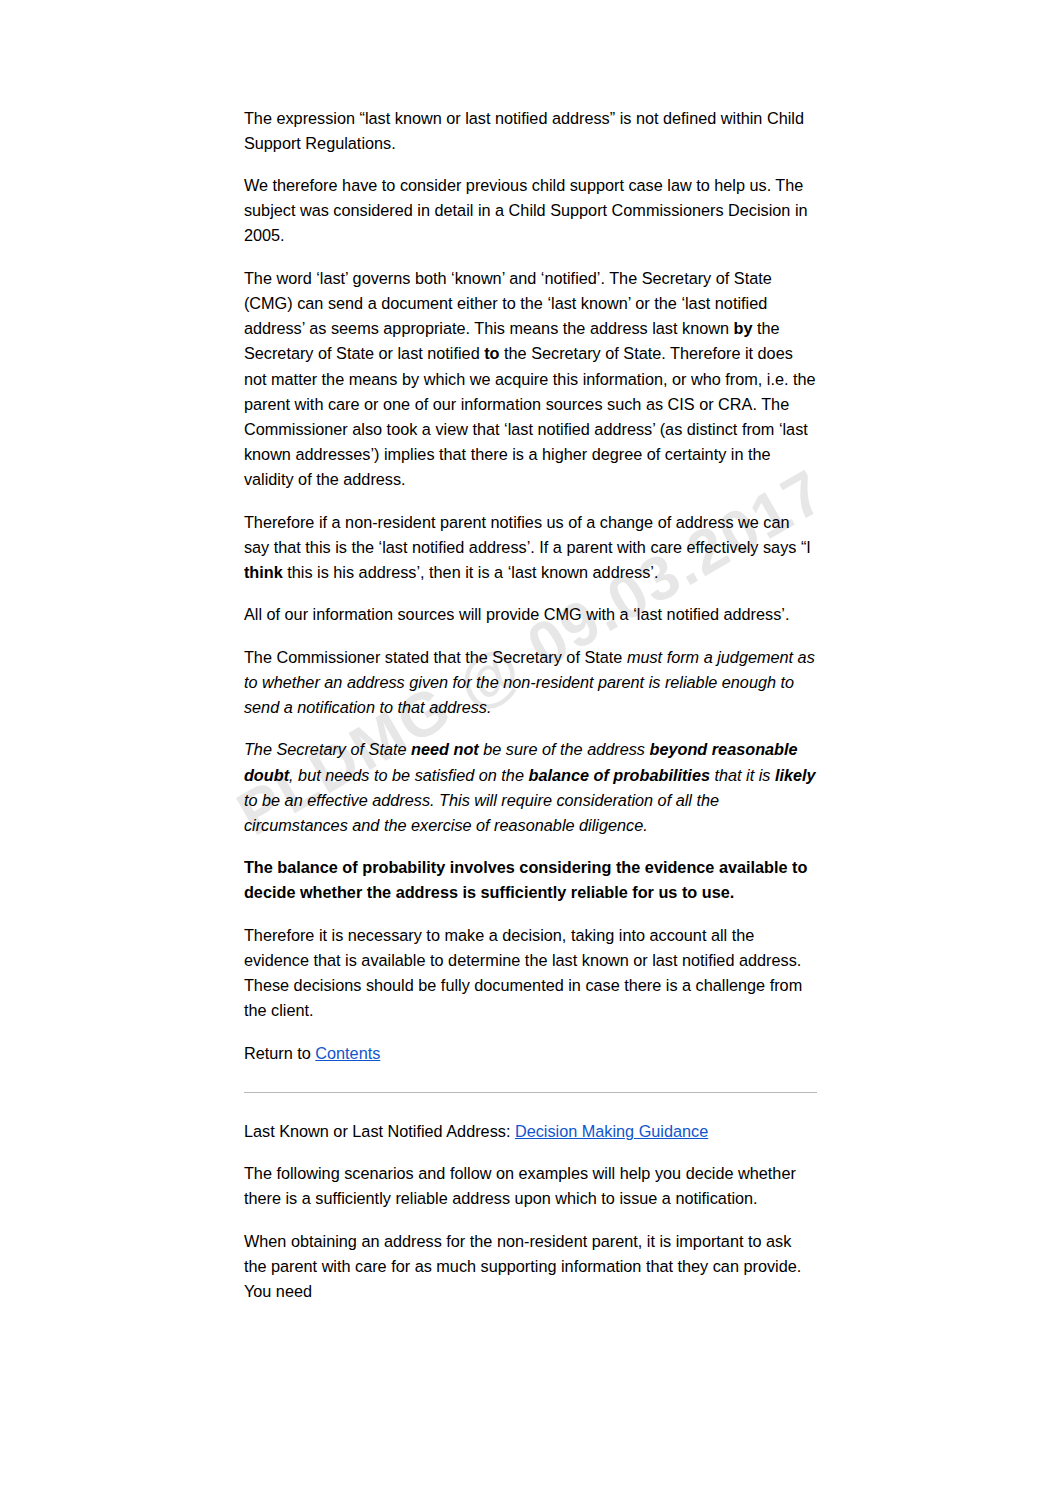PLDMG @ 09.03.2017
The expression “last known or last notified address” is not defined within Child Support Regulations.
We therefore have to consider previous child support case law to help us. The subject was considered in detail in a Child Support Commissioners Decision in 2005.
The word ‘last’ governs both ‘known’ and ‘notified’. The Secretary of State (CMG) can send a document either to the ‘last known’ or the ‘last notified address’ as seems appropriate. This means the address last known by the Secretary of State or last notified to the Secretary of State. Therefore it does not matter the means by which we acquire this information, or who from, i.e. the parent with care or one of our information sources such as CIS or CRA. The Commissioner also took a view that ‘last notified address’ (as distinct from ‘last known addresses’) implies that there is a higher degree of certainty in the validity of the address.
Therefore if a non-resident parent notifies us of a change of address we can say that this is the ‘last notified address’. If a parent with care effectively says “I think this is his address’, then it is a ‘last known address’.
All of our information sources will provide CMG with a ‘last notified address’.
The Commissioner stated that the Secretary of State must form a judgement as to whether an address given for the non-resident parent is reliable enough to send a notification to that address.
The Secretary of State need not be sure of the address beyond reasonable doubt, but needs to be satisfied on the balance of probabilities that it is likely to be an effective address. This will require consideration of all the circumstances and the exercise of reasonable diligence.
The balance of probability involves considering the evidence available to decide whether the address is sufficiently reliable for us to use.
Therefore it is necessary to make a decision, taking into account all the evidence that is available to determine the last known or last notified address. These decisions should be fully documented in case there is a challenge from the client.
Return to Contents
Last Known or Last Notified Address: Decision Making Guidance
The following scenarios and follow on examples will help you decide whether there is a sufficiently reliable address upon which to issue a notification.
When obtaining an address for the non-resident parent, it is important to ask the parent with care for as much supporting information that they can provide. You need